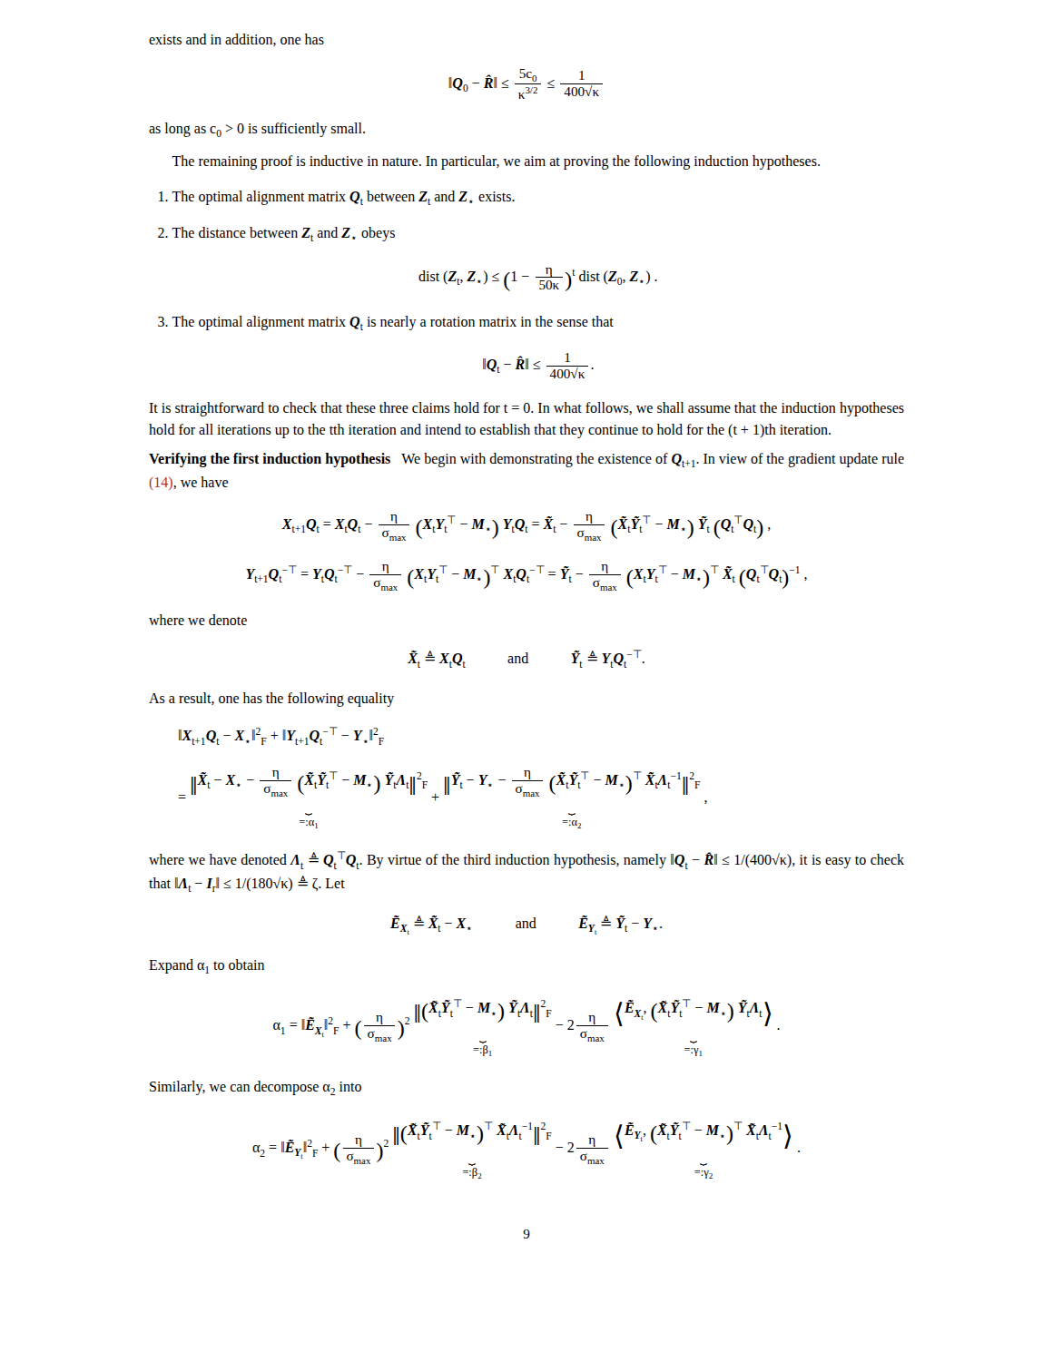exists and in addition, one has
‖Q0 − R̂‖ ≤ 5c0 κ3/2 ≤ 1400√κ
as long as c0 > 0 is sufficiently small.
The remaining proof is inductive in nature. In particular, we aim at proving the following induction hypotheses.
The optimal alignment matrix Qt between Zt and Z⋆ exists.
The distance between Zt and Z⋆ obeys
dist (Zt, Z⋆) ≤ (1 − η 50κ)t dist (Z0, Z⋆) .
The optimal alignment matrix Qt is nearly a rotation matrix in the sense that
‖Qt − R̂‖ ≤ 1400√κ.
It is straightforward to check that these three claims hold for t = 0. In what follows, we shall assume that the induction hypotheses hold for all iterations up to the tth iteration and intend to establish that they continue to hold for the (t + 1)th iteration.
Verifying the first induction hypothesis We begin with demonstrating the existence of Qt+1. In view of the gradient update rule (14), we have
Xt+1Qt = XtQt − ησmax (XtYt⊤ − M⋆) YtQt = X̃t − ησmax (X̃tỸt⊤ − M⋆) Ỹt (Qt⊤Qt) ,
Yt+1Qt−⊤ = YtQt−⊤ − ησmax (XtYt⊤ − M⋆)⊤ XtQt−⊤ = Ỹt − ησmax (XtYt⊤ − M⋆)⊤ X̃t (Qt⊤Qt)−1 ,
where we denote
X̃t ≜ XtQt and Ỹt ≜ YtQt−⊤.
As a result, one has the following equality
‖Xt+1Qt − X⋆‖2F + ‖Yt+1Qt−⊤ − Y⋆‖2F
= ‖X̃t − X⋆ − ησmax (X̃tỸt⊤ − M⋆) ỸtΛt‖2F ⏟ =:α1 + ‖Ỹt − Y⋆ − ησmax (X̃tỸt⊤ − M⋆)⊤ X̃tΛt−1‖2F ⏟ =:α2 ,
where we have denoted Λt ≜ Qt⊤Qt. By virtue of the third induction hypothesis, namely ‖Qt − R̂‖ ≤ 1/(400√κ), it is easy to check that ‖Λt − Ir‖ ≤ 1/(180√κ) ≜ ζ. Let
ẼXt ≜ X̃t − X⋆ and ẼYt ≜ Ỹt − Y⋆.
Expand α1 to obtain
α1 = ‖ẼXt‖2F + (ησmax)2 ‖(X̃tỸt⊤ − M⋆) ỸtΛt‖2F ⏟ =:β1 − 2ησmax ⟨ẼXt, (X̃tỸt⊤ − M⋆) ỸtΛt⟩ ⏟ =:γ1 .
Similarly, we can decompose α2 into
α2 = ‖ẼYt‖2F + (ησmax)2 ‖(X̃tỸt⊤ − M⋆)⊤ X̃tΛt−1‖2F ⏟ =:β2 − 2ησmax ⟨ẼYt, (X̃tỸt⊤ − M⋆)⊤ X̃tΛt−1⟩ ⏟ =:γ2 .
9